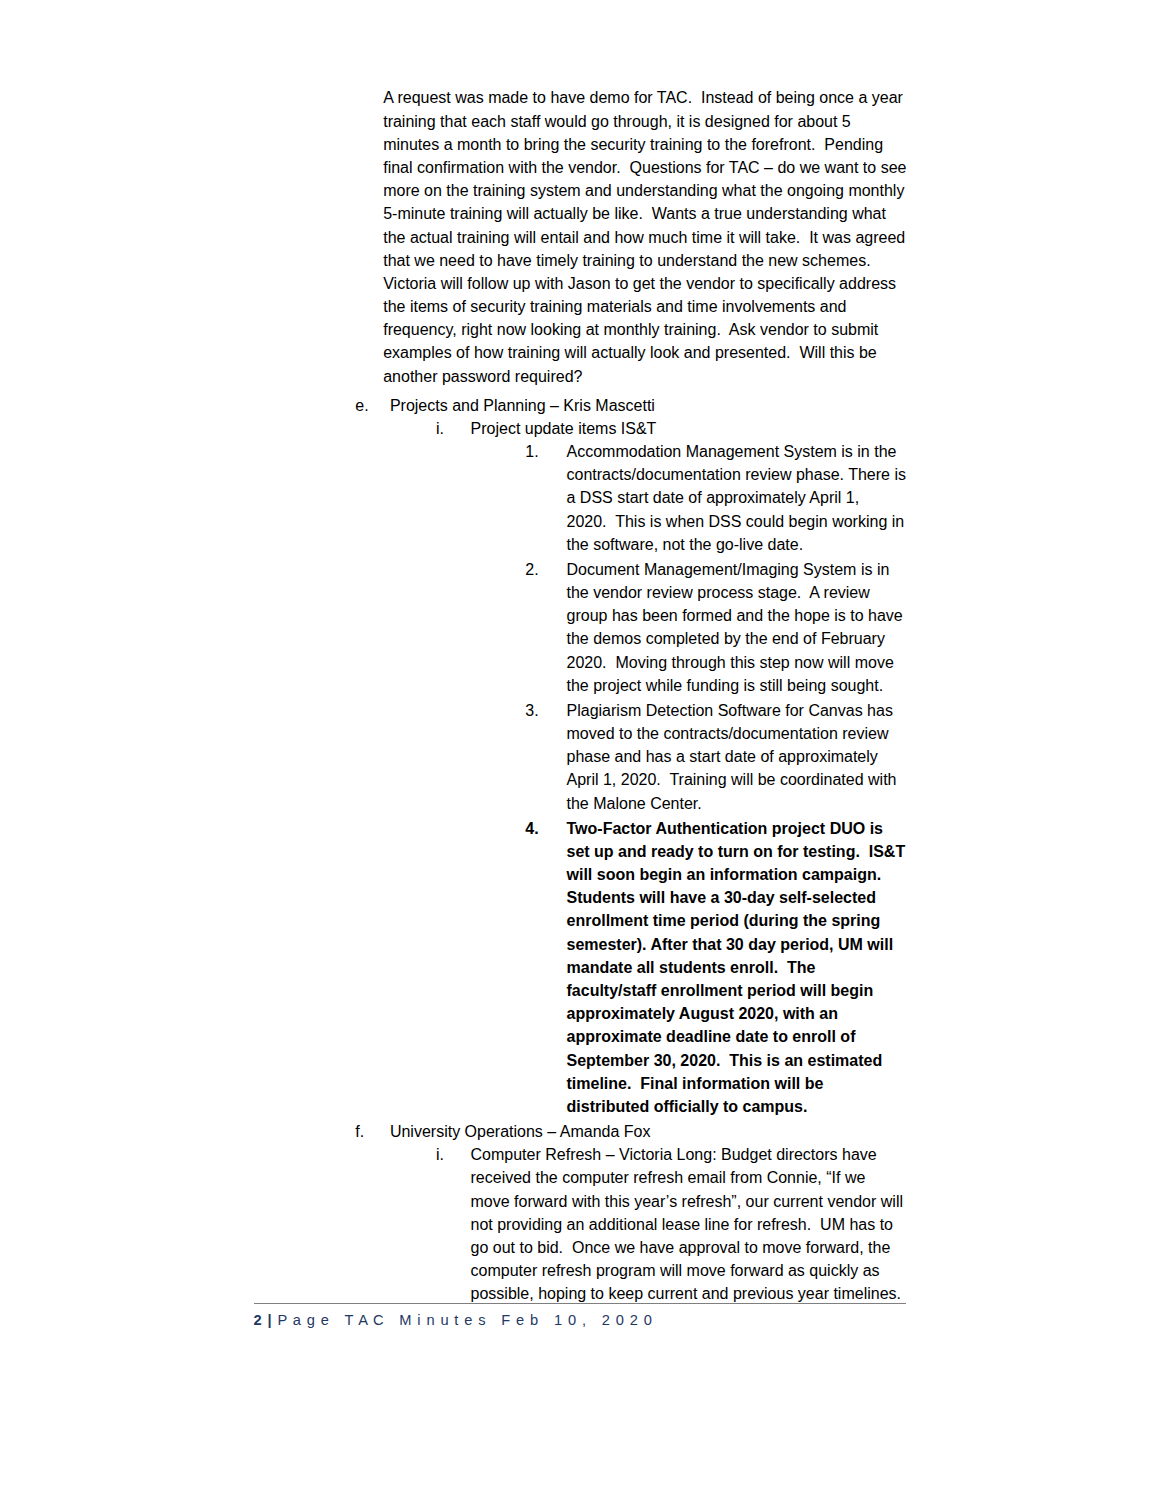A request was made to have demo for TAC. Instead of being once a year training that each staff would go through, it is designed for about 5 minutes a month to bring the security training to the forefront. Pending final confirmation with the vendor. Questions for TAC – do we want to see more on the training system and understanding what the ongoing monthly 5-minute training will actually be like. Wants a true understanding what the actual training will entail and how much time it will take. It was agreed that we need to have timely training to understand the new schemes. Victoria will follow up with Jason to get the vendor to specifically address the items of security training materials and time involvements and frequency, right now looking at monthly training. Ask vendor to submit examples of how training will actually look and presented. Will this be another password required?
e. Projects and Planning – Kris Mascetti
i. Project update items IS&T
1. Accommodation Management System is in the contracts/documentation review phase. There is a DSS start date of approximately April 1, 2020. This is when DSS could begin working in the software, not the go-live date.
2. Document Management/Imaging System is in the vendor review process stage. A review group has been formed and the hope is to have the demos completed by the end of February 2020. Moving through this step now will move the project while funding is still being sought.
3. Plagiarism Detection Software for Canvas has moved to the contracts/documentation review phase and has a start date of approximately April 1, 2020. Training will be coordinated with the Malone Center.
4. Two-Factor Authentication project DUO is set up and ready to turn on for testing. IS&T will soon begin an information campaign. Students will have a 30-day self-selected enrollment time period (during the spring semester). After that 30 day period, UM will mandate all students enroll. The faculty/staff enrollment period will begin approximately August 2020, with an approximate deadline date to enroll of September 30, 2020. This is an estimated timeline. Final information will be distributed officially to campus.
f. University Operations – Amanda Fox
i. Computer Refresh – Victoria Long: Budget directors have received the computer refresh email from Connie, “If we move forward with this year’s refresh”, our current vendor will not providing an additional lease line for refresh. UM has to go out to bid. Once we have approval to move forward, the computer refresh program will move forward as quickly as possible, hoping to keep current and previous year timelines.
2 | P a g e T A C M i n u t e s F e b 1 0 , 2 0 2 0